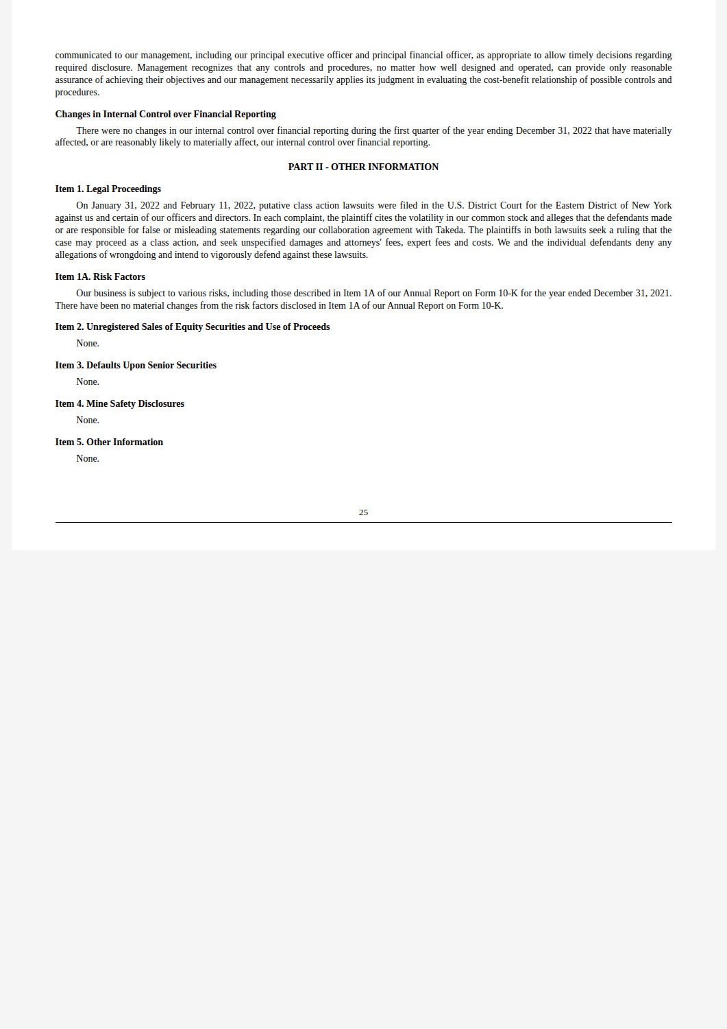communicated to our management, including our principal executive officer and principal financial officer, as appropriate to allow timely decisions regarding required disclosure. Management recognizes that any controls and procedures, no matter how well designed and operated, can provide only reasonable assurance of achieving their objectives and our management necessarily applies its judgment in evaluating the cost-benefit relationship of possible controls and procedures.
Changes in Internal Control over Financial Reporting
There were no changes in our internal control over financial reporting during the first quarter of the year ending December 31, 2022 that have materially affected, or are reasonably likely to materially affect, our internal control over financial reporting.
PART II - OTHER INFORMATION
Item 1. Legal Proceedings
On January 31, 2022 and February 11, 2022, putative class action lawsuits were filed in the U.S. District Court for the Eastern District of New York against us and certain of our officers and directors. In each complaint, the plaintiff cites the volatility in our common stock and alleges that the defendants made or are responsible for false or misleading statements regarding our collaboration agreement with Takeda. The plaintiffs in both lawsuits seek a ruling that the case may proceed as a class action, and seek unspecified damages and attorneys' fees, expert fees and costs. We and the individual defendants deny any allegations of wrongdoing and intend to vigorously defend against these lawsuits.
Item 1A. Risk Factors
Our business is subject to various risks, including those described in Item 1A of our Annual Report on Form 10-K for the year ended December 31, 2021. There have been no material changes from the risk factors disclosed in Item 1A of our Annual Report on Form 10-K.
Item 2. Unregistered Sales of Equity Securities and Use of Proceeds
None.
Item 3. Defaults Upon Senior Securities
None.
Item 4. Mine Safety Disclosures
None.
Item 5. Other Information
None.
25